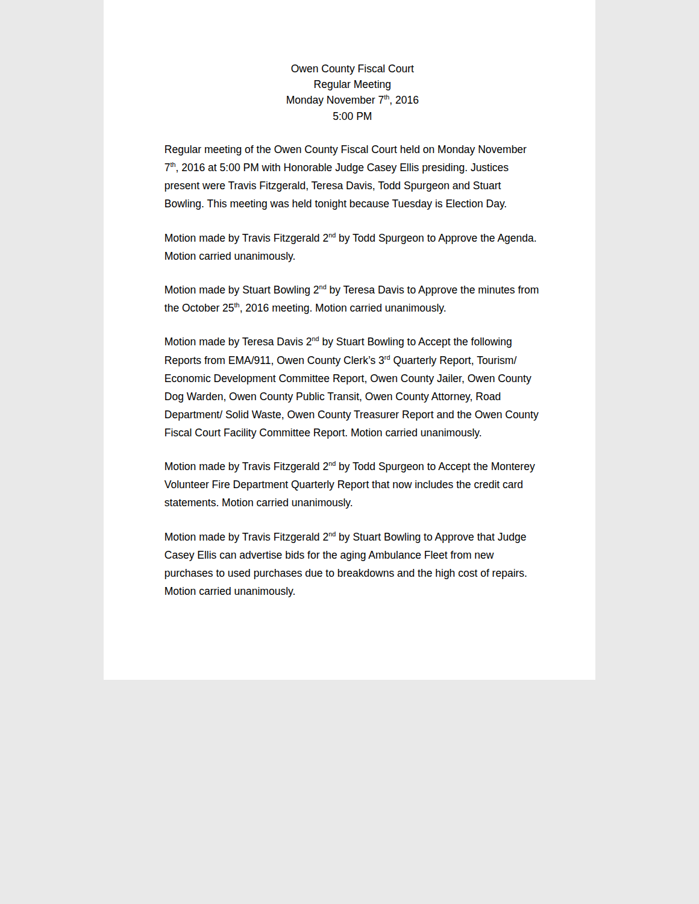Owen County Fiscal Court
Regular Meeting
Monday November 7th, 2016
5:00 PM
Regular meeting of the Owen County Fiscal Court held on Monday November 7th, 2016 at 5:00 PM with Honorable Judge Casey Ellis presiding. Justices present were Travis Fitzgerald, Teresa Davis, Todd Spurgeon and Stuart Bowling. This meeting was held tonight because Tuesday is Election Day.
Motion made by Travis Fitzgerald 2nd by Todd Spurgeon to Approve the Agenda. Motion carried unanimously.
Motion made by Stuart Bowling 2nd by Teresa Davis to Approve the minutes from the October 25th, 2016 meeting. Motion carried unanimously.
Motion made by Teresa Davis 2nd by Stuart Bowling to Accept the following Reports from EMA/911, Owen County Clerk’s 3rd Quarterly Report, Tourism/ Economic Development Committee Report, Owen County Jailer, Owen County Dog Warden, Owen County Public Transit, Owen County Attorney, Road Department/ Solid Waste, Owen County Treasurer Report and the Owen County Fiscal Court Facility Committee Report. Motion carried unanimously.
Motion made by Travis Fitzgerald 2nd by Todd Spurgeon to Accept the Monterey Volunteer Fire Department Quarterly Report that now includes the credit card statements. Motion carried unanimously.
Motion made by Travis Fitzgerald 2nd by Stuart Bowling to Approve that Judge Casey Ellis can advertise bids for the aging Ambulance Fleet from new purchases to used purchases due to breakdowns and the high cost of repairs. Motion carried unanimously.